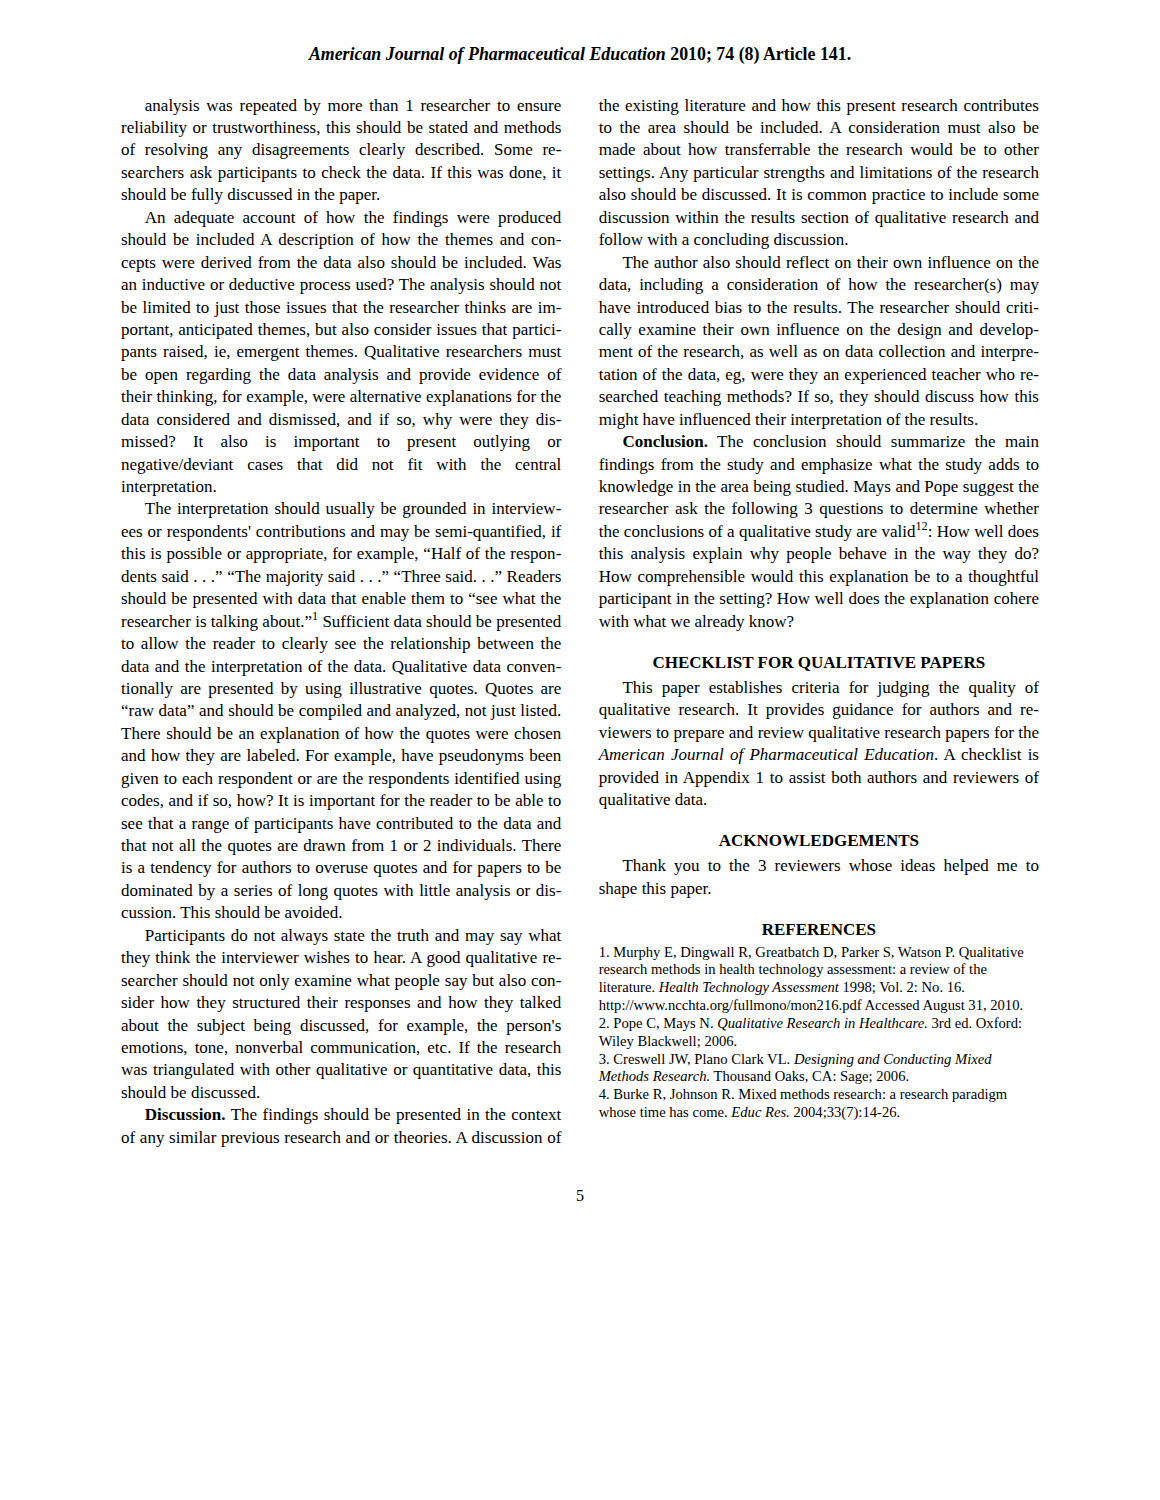American Journal of Pharmaceutical Education 2010; 74 (8) Article 141.
analysis was repeated by more than 1 researcher to ensure reliability or trustworthiness, this should be stated and methods of resolving any disagreements clearly described. Some researchers ask participants to check the data. If this was done, it should be fully discussed in the paper.
An adequate account of how the findings were produced should be included A description of how the themes and concepts were derived from the data also should be included. Was an inductive or deductive process used? The analysis should not be limited to just those issues that the researcher thinks are important, anticipated themes, but also consider issues that participants raised, ie, emergent themes. Qualitative researchers must be open regarding the data analysis and provide evidence of their thinking, for example, were alternative explanations for the data considered and dismissed, and if so, why were they dismissed? It also is important to present outlying or negative/deviant cases that did not fit with the central interpretation.
The interpretation should usually be grounded in interviewees or respondents' contributions and may be semi-quantified, if this is possible or appropriate, for example, “Half of the respondents said . . .” “The majority said . . .” “Three said. . .” Readers should be presented with data that enable them to “see what the researcher is talking about.”1 Sufficient data should be presented to allow the reader to clearly see the relationship between the data and the interpretation of the data. Qualitative data conventionally are presented by using illustrative quotes. Quotes are “raw data” and should be compiled and analyzed, not just listed. There should be an explanation of how the quotes were chosen and how they are labeled. For example, have pseudonyms been given to each respondent or are the respondents identified using codes, and if so, how? It is important for the reader to be able to see that a range of participants have contributed to the data and that not all the quotes are drawn from 1 or 2 individuals. There is a tendency for authors to overuse quotes and for papers to be dominated by a series of long quotes with little analysis or discussion. This should be avoided.
Participants do not always state the truth and may say what they think the interviewer wishes to hear. A good qualitative researcher should not only examine what people say but also consider how they structured their responses and how they talked about the subject being discussed, for example, the person's emotions, tone, nonverbal communication, etc. If the research was triangulated with other qualitative or quantitative data, this should be discussed.
Discussion. The findings should be presented in the context of any similar previous research and or theories. A discussion of the existing literature and how this present research contributes to the area should be included. A consideration must also be made about how transferrable the research would be to other settings. Any particular strengths and limitations of the research also should be discussed. It is common practice to include some discussion within the results section of qualitative research and follow with a concluding discussion.
The author also should reflect on their own influence on the data, including a consideration of how the researcher(s) may have introduced bias to the results. The researcher should critically examine their own influence on the design and development of the research, as well as on data collection and interpretation of the data, eg, were they an experienced teacher who researched teaching methods? If so, they should discuss how this might have influenced their interpretation of the results.
Conclusion. The conclusion should summarize the main findings from the study and emphasize what the study adds to knowledge in the area being studied. Mays and Pope suggest the researcher ask the following 3 questions to determine whether the conclusions of a qualitative study are valid12: How well does this analysis explain why people behave in the way they do? How comprehensible would this explanation be to a thoughtful participant in the setting? How well does the explanation cohere with what we already know?
CHECKLIST FOR QUALITATIVE PAPERS
This paper establishes criteria for judging the quality of qualitative research. It provides guidance for authors and reviewers to prepare and review qualitative research papers for the American Journal of Pharmaceutical Education. A checklist is provided in Appendix 1 to assist both authors and reviewers of qualitative data.
ACKNOWLEDGEMENTS
Thank you to the 3 reviewers whose ideas helped me to shape this paper.
REFERENCES
1. Murphy E, Dingwall R, Greatbatch D, Parker S, Watson P. Qualitative research methods in health technology assessment: a review of the literature. Health Technology Assessment 1998; Vol. 2: No. 16. http://www.ncchta.org/fullmono/mon216.pdf Accessed August 31, 2010.
2. Pope C, Mays N. Qualitative Research in Healthcare. 3rd ed. Oxford: Wiley Blackwell; 2006.
3. Creswell JW, Plano Clark VL. Designing and Conducting Mixed Methods Research. Thousand Oaks, CA: Sage; 2006.
4. Burke R, Johnson R. Mixed methods research: a research paradigm whose time has come. Educ Res. 2004;33(7):14-26.
5